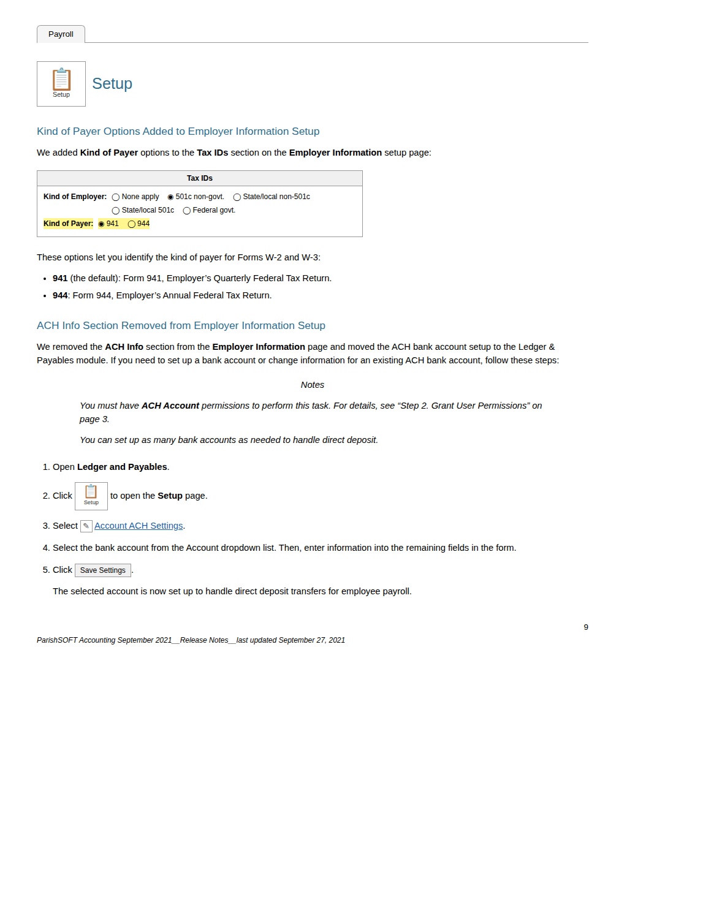Payroll
📋 Setup
Setup
Kind of Payer Options Added to Employer Information Setup
We added Kind of Payer options to the Tax IDs section on the Employer Information setup page:
Tax IDs
Kind of Employer: ◯ None apply ◉ 501c non-govt. ◯ State/local non-501c
Kind of Employer: ◯ State/local 501c ◯ Federal govt.
Kind of Payer: ◉ 941 ◯ 944
These options let you identify the kind of payer for Forms W-2 and W-3:
941 (the default): Form 941, Employer’s Quarterly Federal Tax Return.
944: Form 944, Employer’s Annual Federal Tax Return.
ACH Info Section Removed from Employer Information Setup
We removed the ACH Info section from the Employer Information page and moved the ACH bank account setup to the Ledger & Payables module. If you need to set up a bank account or change information for an existing ACH bank account, follow these steps:
Notes
You must have ACH Account permissions to perform this task. For details, see “Step 2. Grant User Permissions” on page 3.
You can set up as many bank accounts as needed to handle direct deposit.
Open Ledger and Payables.
Click 📋Setup to open the Setup page.
Select ✎ Account ACH Settings.
Select the bank account from the Account dropdown list. Then, enter information into the remaining fields in the form.
Click Save Settings.
The selected account is now set up to handle direct deposit transfers for employee payroll.
9 ParishSOFT Accounting September 2021__Release Notes__last updated September 27, 2021